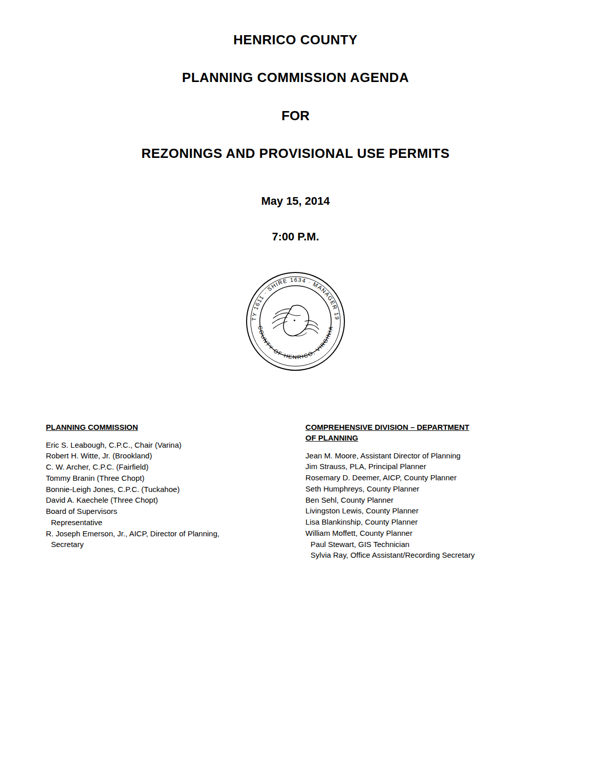HENRICO COUNTY
PLANNING COMMISSION AGENDA
FOR
REZONINGS AND PROVISIONAL USE PERMITS
May 15, 2014
7:00 P.M.
CITY 1611 · SHIRE 1634 · MANAGER 1934 COUNTY OF HENRICO, VIRGINIA
PLANNING COMMISSION
Eric S. Leabough, C.P.C., Chair (Varina)
Robert H. Witte, Jr. (Brookland)
C. W. Archer, C.P.C. (Fairfield)
Tommy Branin (Three Chopt)
Bonnie-Leigh Jones, C.P.C. (Tuckahoe)
David A. Kaechele (Three Chopt)
Board of Supervisors
Representative
R. Joseph Emerson, Jr., AICP, Director of Planning,
Secretary
COMPREHENSIVE DIVISION – DEPARTMENT
OF PLANNING
Jean M. Moore, Assistant Director of Planning
Jim Strauss, PLA, Principal Planner
Rosemary D. Deemer, AICP, County Planner
Seth Humphreys, County Planner
Ben Sehl, County Planner
Livingston Lewis, County Planner
Lisa Blankinship, County Planner
William Moffett, County Planner
Paul Stewart, GIS Technician
Sylvia Ray, Office Assistant/Recording Secretary